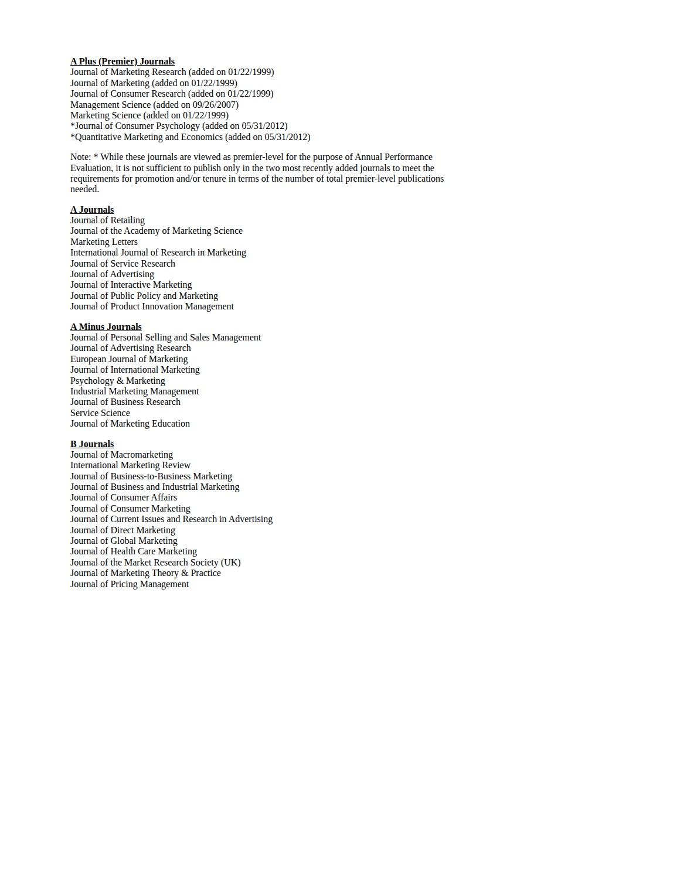A Plus (Premier) Journals
Journal of Marketing Research (added on 01/22/1999)
Journal of Marketing (added on 01/22/1999)
Journal of Consumer Research (added on 01/22/1999)
Management Science (added on 09/26/2007)
Marketing Science (added on 01/22/1999)
*Journal of Consumer Psychology (added on 05/31/2012)
*Quantitative Marketing and Economics (added on 05/31/2012)
Note: * While these journals are viewed as premier-level for the purpose of Annual Performance Evaluation, it is not sufficient to publish only in the two most recently added journals to meet the requirements for promotion and/or tenure in terms of the number of total premier-level publications needed.
A Journals
Journal of Retailing
Journal of the Academy of Marketing Science
Marketing Letters
International Journal of Research in Marketing
Journal of Service Research
Journal of Advertising
Journal of Interactive Marketing
Journal of Public Policy and Marketing
Journal of Product Innovation Management
A Minus Journals
Journal of Personal Selling and Sales Management
Journal of Advertising Research
European Journal of Marketing
Journal of International Marketing
Psychology & Marketing
Industrial Marketing Management
Journal of Business Research
Service Science
Journal of Marketing Education
B Journals
Journal of Macromarketing
International Marketing Review
Journal of Business-to-Business Marketing
Journal of Business and Industrial Marketing
Journal of Consumer Affairs
Journal of Consumer Marketing
Journal of Current Issues and Research in Advertising
Journal of Direct Marketing
Journal of Global Marketing
Journal of Health Care Marketing
Journal of the Market Research Society (UK)
Journal of Marketing Theory & Practice
Journal of Pricing Management